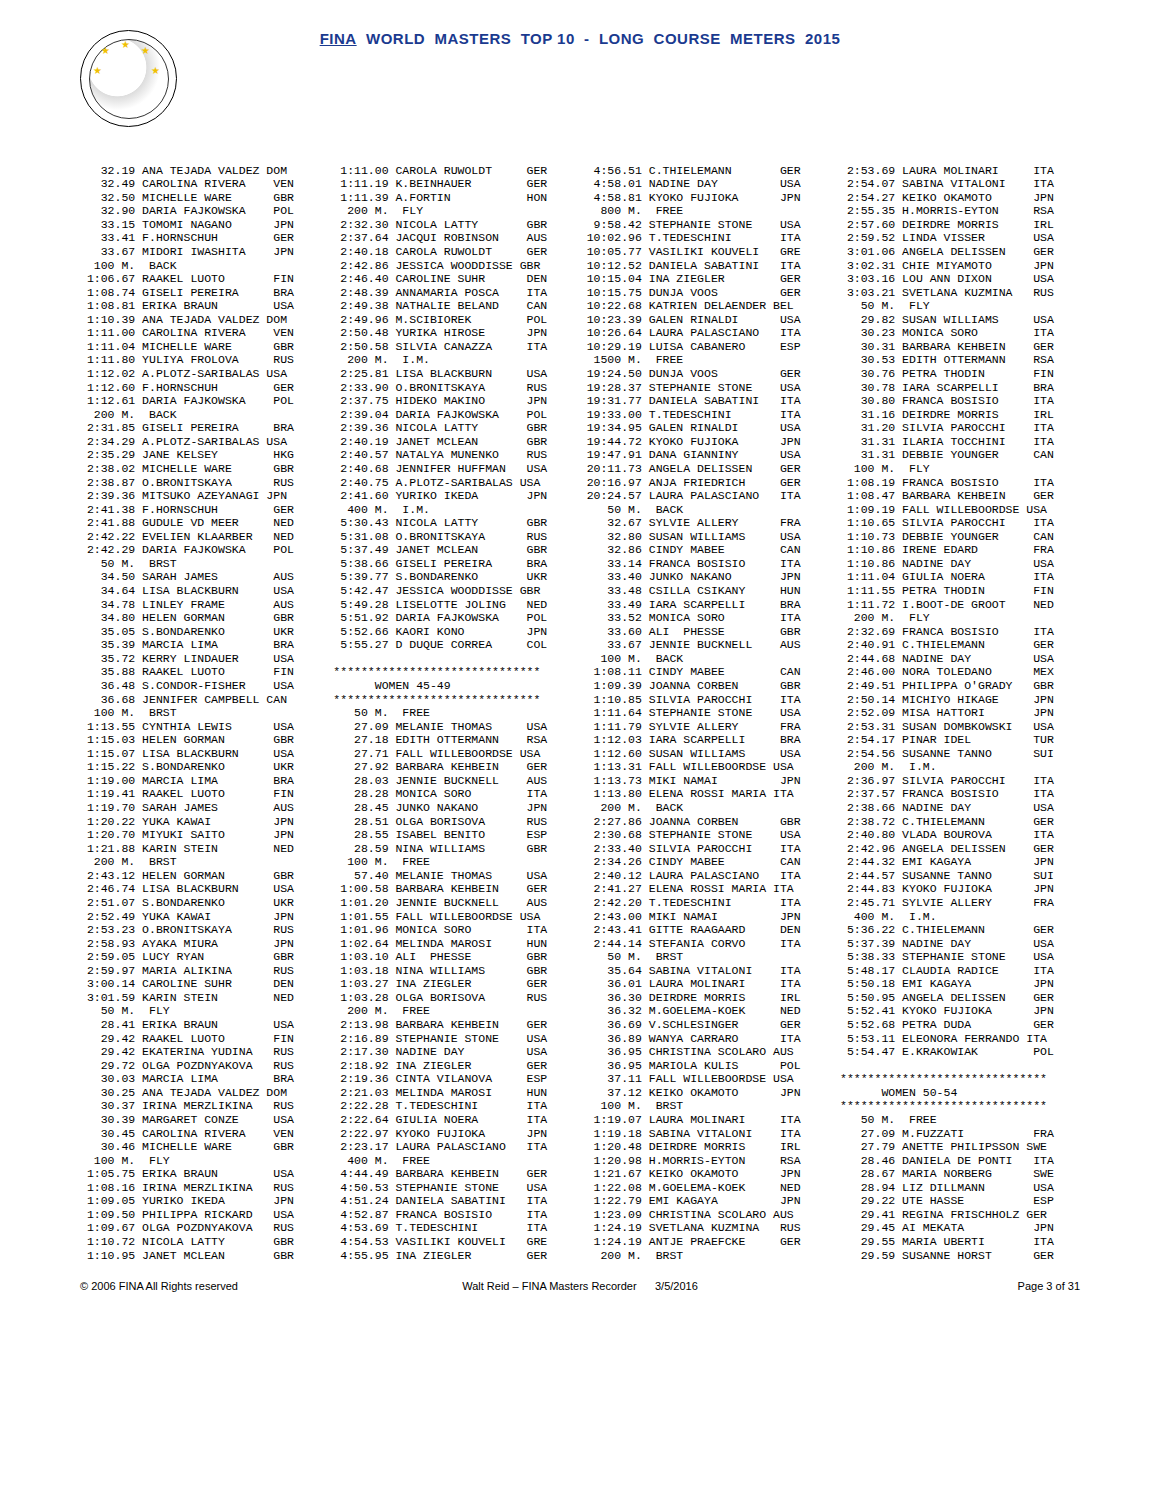★ ★ ★ ★ ★
FINA WORLD MASTERS TOP 10 - LONG COURSE METERS 2015
32.19 ANA TEJADA VALDEZ DOM 32.49 CAROLINA RIVERA VEN 32.50 MICHELLE WARE GBR 32.90 DARIA FAJKOWSKA POL 33.15 TOMOMI NAGANO JPN 33.41 F.HORNSCHUH GER 33.67 MIDORI IWASHITA JPN 100 M. BACK 1:06.67 RAAKEL LUOTO FIN 1:08.74 GISELI PEREIRA BRA 1:08.81 ERIKA BRAUN USA 1:10.39 ANA TEJADA VALDEZ DOM 1:11.00 CAROLINA RIVERA VEN 1:11.04 MICHELLE WARE GBR 1:11.80 YULIYA FROLOVA RUS 1:12.02 A.PLOTZ-SARIBALAS USA 1:12.60 F.HORNSCHUH GER 1:12.61 DARIA FAJKOWSKA POL 200 M. BACK 2:31.85 GISELI PEREIRA BRA 2:34.29 A.PLOTZ-SARIBALAS USA 2:35.29 JANE KELSEY HKG 2:38.02 MICHELLE WARE GBR 2:38.87 O.BRONITSKAYA RUS 2:39.36 MITSUKO AZEYANAGI JPN 2:41.38 F.HORNSCHUH GER 2:41.88 GUDULE VD MEER NED 2:42.22 EVELIEN KLAARBER NED 2:42.29 DARIA FAJKOWSKA POL 50 M. BRST 34.50 SARAH JAMES AUS 34.64 LISA BLACKBURN USA 34.78 LINLEY FRAME AUS 34.80 HELEN GORMAN GBR 35.05 S.BONDARENKO UKR 35.39 MARCIA LIMA BRA 35.72 KERRY LINDAUER USA 35.88 RAAKEL LUOTO FIN 36.48 S.CONDOR-FISHER USA 36.68 JENNIFER CAMPBELL CAN 100 M. BRST 1:13.55 CYNTHIA LEWIS USA 1:15.03 HELEN GORMAN GBR 1:15.07 LISA BLACKBURN USA 1:15.22 S.BONDARENKO UKR 1:19.00 MARCIA LIMA BRA 1:19.41 RAAKEL LUOTO FIN 1:19.70 SARAH JAMES AUS 1:20.22 YUKA KAWAI JPN 1:20.70 MIYUKI SAITO JPN 1:21.88 KARIN STEIN NED 200 M. BRST 2:43.12 HELEN GORMAN GBR 2:46.74 LISA BLACKBURN USA 2:51.07 S.BONDARENKO UKR 2:52.49 YUKA KAWAI JPN 2:53.23 O.BRONITSKAYA RUS 2:58.93 AYAKA MIURA JPN 2:59.05 LUCY RYAN GBR 2:59.97 MARIA ALIKINA RUS 3:00.14 CAROLINE SUHR DEN 3:01.59 KARIN STEIN NED 50 M. FLY 28.41 ERIKA BRAUN USA 29.42 RAAKEL LUOTO FIN 29.42 EKATERINA YUDINA RUS 29.72 OLGA POZDNYAKOVA RUS 30.03 MARCIA LIMA BRA 30.25 ANA TEJADA VALDEZ DOM 30.37 IRINA MERZLIKINA RUS 30.39 MARGARET CONZE USA 30.45 CAROLINA RIVERA VEN 30.46 MICHELLE WARE GBR 100 M. FLY 1:05.75 ERIKA BRAUN USA 1:08.16 IRINA MERZLIKINA RUS 1:09.05 YURIKO IKEDA JPN 1:09.50 PHILIPPA RICKARD USA 1:09.67 OLGA POZDNYAKOVA RUS 1:10.72 NICOLA LATTY GBR 1:10.95 JANET MCLEAN GBR
1:11.00 CAROLA RUWOLDT GER 1:11.19 K.BEINHAUER GER 1:11.39 A.FORTIN HON 200 M. FLY 2:32.30 NICOLA LATTY GBR 2:37.64 JACQUI ROBINSON AUS 2:40.18 CAROLA RUWOLDT GER 2:42.86 JESSICA WOODDISSE GBR 2:46.40 CAROLINE SUHR DEN 2:48.39 ANNAMARIA POSCA ITA 2:49.38 NATHALIE BELAND CAN 2:49.96 M.SCIBIOREK POL 2:50.48 YURIKA HIROSE JPN 2:50.58 SILVIA CANAZZA ITA 200 M. I.M. 2:25.81 LISA BLACKBURN USA 2:33.90 O.BRONITSKAYA RUS 2:37.75 HIDEKO MAKINO JPN 2:39.04 DARIA FAJKOWSKA POL 2:39.36 NICOLA LATTY GBR 2:40.19 JANET MCLEAN GBR 2:40.57 NATALYA MUNENKO RUS 2:40.68 JENNIFER HUFFMAN USA 2:40.75 A.PLOTZ-SARIBALAS USA 2:41.60 YURIKO IKEDA JPN 400 M. I.M. 5:30.43 NICOLA LATTY GBR 5:31.08 O.BRONITSKAYA RUS 5:37.49 JANET MCLEAN GBR 5:38.66 GISELI PEREIRA BRA 5:39.77 S.BONDARENKO UKR 5:42.47 JESSICA WOODDISSE GBR 5:49.28 LISELOTTE JOLING NED 5:51.92 DARIA FAJKOWSKA POL 5:52.66 KAORI KONO JPN 5:55.27 D DUQUE CORREA COL ****************************** WOMEN 45-49 ****************************** 50 M. FREE 27.09 MELANIE THOMAS USA 27.18 EDITH OTTERMANN RSA 27.71 FALL WILLEBOORDSE USA 27.92 BARBARA KEHBEIN GER 28.03 JENNIE BUCKNELL AUS 28.28 MONICA SORO ITA 28.45 JUNKO NAKANO JPN 28.51 OLGA BORISOVA RUS 28.55 ISABEL BENITO ESP 28.59 NINA WILLIAMS GBR 100 M. FREE 57.40 MELANIE THOMAS USA 1:00.58 BARBARA KEHBEIN GER 1:01.20 JENNIE BUCKNELL AUS 1:01.55 FALL WILLEBOORDSE USA 1:01.96 MONICA SORO ITA 1:02.64 MELINDA MAROSI HUN 1:03.10 ALI PHESSE GBR 1:03.18 NINA WILLIAMS GBR 1:03.27 INA ZIEGLER GER 1:03.28 OLGA BORISOVA RUS 200 M. FREE 2:13.98 BARBARA KEHBEIN GER 2:16.89 STEPHANIE STONE USA 2:17.30 NADINE DAY USA 2:18.92 INA ZIEGLER GER 2:19.36 CINTA VILANOVA ESP 2:21.03 MELINDA MAROSI HUN 2:22.28 T.TEDESCHINI ITA 2:22.64 GIULIA NOERA ITA 2:22.97 KYOKO FUJIOKA JPN 2:23.17 LAURA PALASCIANO ITA 400 M. FREE 4:44.49 BARBARA KEHBEIN GER 4:50.53 STEPHANIE STONE USA 4:51.24 DANIELA SABATINI ITA 4:52.87 FRANCA BOSISIO ITA 4:53.69 T.TEDESCHINI ITA 4:54.53 VASILIKI KOUVELI GRE 4:55.95 INA ZIEGLER GER
4:56.51 C.THIELEMANN GER 4:58.01 NADINE DAY USA 4:58.81 KYOKO FUJIOKA JPN 800 M. FREE 9:58.42 STEPHANIE STONE USA 10:02.96 T.TEDESCHINI ITA 10:05.77 VASILIKI KOUVELI GRE 10:12.52 DANIELA SABATINI ITA 10:15.04 INA ZIEGLER GER 10:15.75 DUNJA VOOS GER 10:22.68 KATRIEN DELAENDER BEL 10:23.39 GALEN RINALDI USA 10:26.64 LAURA PALASCIANO ITA 10:29.19 LUISA CABANERO ESP 1500 M. FREE 19:24.50 DUNJA VOOS GER 19:28.37 STEPHANIE STONE USA 19:31.77 DANIELA SABATINI ITA 19:33.00 T.TEDESCHINI ITA 19:34.95 GALEN RINALDI USA 19:44.72 KYOKO FUJIOKA JPN 19:47.91 DANA GIANNINY USA 20:11.73 ANGELA DELISSEN GER 20:16.97 ANJA FRIEDRICH GER 20:24.57 LAURA PALASCIANO ITA 50 M. BACK 32.67 SYLVIE ALLERY FRA 32.80 SUSAN WILLIAMS USA 32.86 CINDY MABEE CAN 33.14 FRANCA BOSISIO ITA 33.40 JUNKO NAKANO JPN 33.48 CSILLA CSIKANY HUN 33.49 IARA SCARPELLI BRA 33.52 MONICA SORO ITA 33.60 ALI PHESSE GBR 33.67 JENNIE BUCKNELL AUS 100 M. BACK 1:08.11 CINDY MABEE CAN 1:09.39 JOANNA CORBEN GBR 1:10.85 SILVIA PAROCCHI ITA 1:11.64 STEPHANIE STONE USA 1:11.79 SYLVIE ALLERY FRA 1:12.03 IARA SCARPELLI BRA 1:12.60 SUSAN WILLIAMS USA 1:13.31 FALL WILLEBOORDSE USA 1:13.73 MIKI NAMAI JPN 1:13.80 ELENA ROSSI MARIA ITA 200 M. BACK 2:27.86 JOANNA CORBEN GBR 2:30.68 STEPHANIE STONE USA 2:33.40 SILVIA PAROCCHI ITA 2:34.26 CINDY MABEE CAN 2:40.12 LAURA PALASCIANO ITA 2:41.27 ELENA ROSSI MARIA ITA 2:42.20 T.TEDESCHINI ITA 2:43.00 MIKI NAMAI JPN 2:43.41 GITTE RAAGAARD DEN 2:44.14 STEFANIA CORVO ITA 50 M. BRST 35.64 SABINA VITALONI ITA 36.01 LAURA MOLINARI ITA 36.30 DEIRDRE MORRIS IRL 36.32 M.GOELEMA-KOEK NED 36.69 V.SCHLESINGER GER 36.89 WANYA CARRARO ITA 36.95 CHRISTINA SCOLARO AUS 36.95 MARIOLA KULIS POL 37.11 FALL WILLEBOORDSE USA 37.12 KEIKO OKAMOTO JPN 100 M. BRST 1:19.07 LAURA MOLINARI ITA 1:19.18 SABINA VITALONI ITA 1:20.48 DEIRDRE MORRIS IRL 1:20.98 H.MORRIS-EYTON RSA 1:21.67 KEIKO OKAMOTO JPN 1:22.08 M.GOELEMA-KOEK NED 1:22.79 EMI KAGAYA JPN 1:23.09 CHRISTINA SCOLARO AUS 1:24.19 SVETLANA KUZMINA RUS 1:24.19 ANTJE PRAEFCKE GER 200 M. BRST
2:53.69 LAURA MOLINARI ITA 2:54.07 SABINA VITALONI ITA 2:54.27 KEIKO OKAMOTO JPN 2:55.35 H.MORRIS-EYTON RSA 2:57.60 DEIRDRE MORRIS IRL 2:59.52 LINDA VISSER USA 3:01.06 ANGELA DELISSEN GER 3:02.31 CHIE MIYAMOTO JPN 3:03.16 LOU ANN DIXON USA 3:03.21 SVETLANA KUZMINA RUS 50 M. FLY 29.82 SUSAN WILLIAMS USA 30.23 MONICA SORO ITA 30.31 BARBARA KEHBEIN GER 30.53 EDITH OTTERMANN RSA 30.76 PETRA THODIN FIN 30.78 IARA SCARPELLI BRA 30.80 FRANCA BOSISIO ITA 31.16 DEIRDRE MORRIS IRL 31.20 SILVIA PAROCCHI ITA 31.31 ILARIA TOCCHINI ITA 31.31 DEBBIE YOUNGER CAN 100 M. FLY 1:08.19 FRANCA BOSISIO ITA 1:08.47 BARBARA KEHBEIN GER 1:09.19 FALL WILLEBOORDSE USA 1:10.65 SILVIA PAROCCHI ITA 1:10.73 DEBBIE YOUNGER CAN 1:10.86 IRENE EDARD FRA 1:10.86 NADINE DAY USA 1:11.04 GIULIA NOERA ITA 1:11.55 PETRA THODIN FIN 1:11.72 I.BOOT-DE GROOT NED 200 M. FLY 2:32.69 FRANCA BOSISIO ITA 2:40.91 C.THIELEMANN GER 2:44.68 NADINE DAY USA 2:46.00 NORA TOLEDANO MEX 2:49.51 PHILIPPA O'GRADY GBR 2:50.14 MICHIYO HIKAGE JPN 2:52.09 MISA HATTORI JPN 2:53.31 SUSAN DOMBKOWSKI USA 2:54.17 PINAR IDEL TUR 2:54.56 SUSANNE TANNO SUI 200 M. I.M. 2:36.97 SILVIA PAROCCHI ITA 2:37.57 FRANCA BOSISIO ITA 2:38.66 NADINE DAY USA 2:38.72 C.THIELEMANN GER 2:40.80 VLADA BOUROVA ITA 2:42.96 ANGELA DELISSEN GER 2:44.32 EMI KAGAYA JPN 2:44.57 SUSANNE TANNO SUI 2:44.83 KYOKO FUJIOKA JPN 2:45.71 SYLVIE ALLERY FRA 400 M. I.M. 5:36.22 C.THIELEMANN GER 5:37.39 NADINE DAY USA 5:38.33 STEPHANIE STONE USA 5:48.17 CLAUDIA RADICE ITA 5:50.18 EMI KAGAYA JPN 5:50.95 ANGELA DELISSEN GER 5:52.41 KYOKO FUJIOKA JPN 5:52.68 PETRA DUDA GER 5:53.11 ELEONORA FERRANDO ITA 5:54.47 E.KRAKOWIAK POL ****************************** WOMEN 50-54 ****************************** 50 M. FREE 27.09 M.FUZZATI FRA 27.79 ANETTE PHILIPSSON SWE 28.46 DANIELA DE PONTI ITA 28.67 MARIA NORBERG SWE 28.94 LIZ DILLMANN USA 29.22 UTE HASSE ESP 29.41 REGINA FRISCHHOLZ GER 29.45 AI MEKATA JPN 29.55 MARIA UBERTI ITA 29.59 SUSANNE HORST GER
© 2006 FINA All Rights reserved
Walt Reid – FINA Masters Recorder 3/5/2016
Page 3 of 31